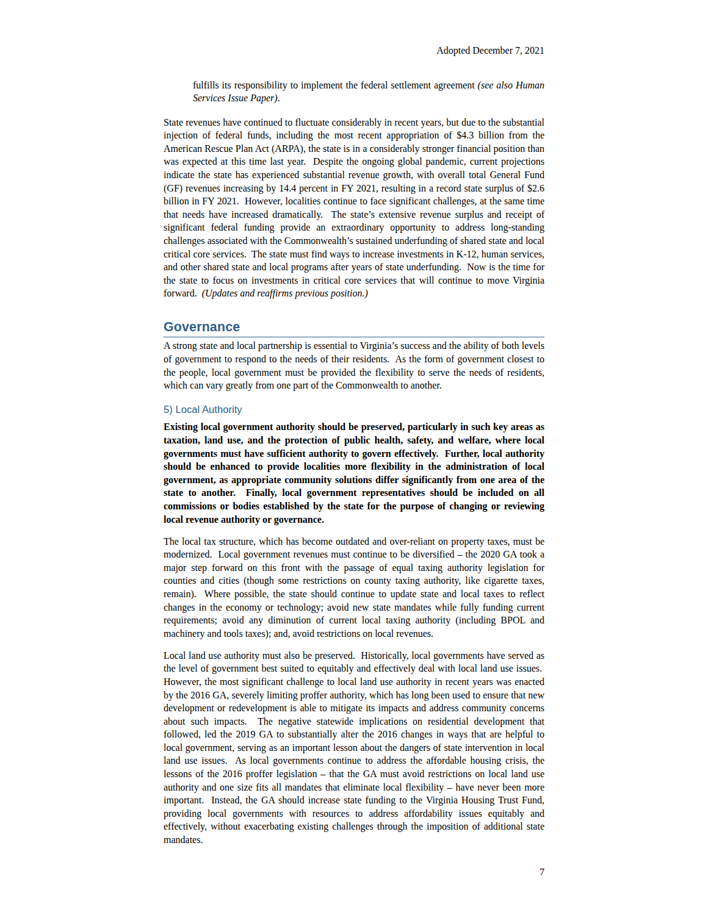Adopted December 7, 2021
fulfills its responsibility to implement the federal settlement agreement (see also Human Services Issue Paper).
State revenues have continued to fluctuate considerably in recent years, but due to the substantial injection of federal funds, including the most recent appropriation of $4.3 billion from the American Rescue Plan Act (ARPA), the state is in a considerably stronger financial position than was expected at this time last year. Despite the ongoing global pandemic, current projections indicate the state has experienced substantial revenue growth, with overall total General Fund (GF) revenues increasing by 14.4 percent in FY 2021, resulting in a record state surplus of $2.6 billion in FY 2021. However, localities continue to face significant challenges, at the same time that needs have increased dramatically. The state’s extensive revenue surplus and receipt of significant federal funding provide an extraordinary opportunity to address long-standing challenges associated with the Commonwealth’s sustained underfunding of shared state and local critical core services. The state must find ways to increase investments in K-12, human services, and other shared state and local programs after years of state underfunding. Now is the time for the state to focus on investments in critical core services that will continue to move Virginia forward. (Updates and reaffirms previous position.)
Governance
A strong state and local partnership is essential to Virginia’s success and the ability of both levels of government to respond to the needs of their residents. As the form of government closest to the people, local government must be provided the flexibility to serve the needs of residents, which can vary greatly from one part of the Commonwealth to another.
5) Local Authority
Existing local government authority should be preserved, particularly in such key areas as taxation, land use, and the protection of public health, safety, and welfare, where local governments must have sufficient authority to govern effectively. Further, local authority should be enhanced to provide localities more flexibility in the administration of local government, as appropriate community solutions differ significantly from one area of the state to another. Finally, local government representatives should be included on all commissions or bodies established by the state for the purpose of changing or reviewing local revenue authority or governance.
The local tax structure, which has become outdated and over-reliant on property taxes, must be modernized. Local government revenues must continue to be diversified – the 2020 GA took a major step forward on this front with the passage of equal taxing authority legislation for counties and cities (though some restrictions on county taxing authority, like cigarette taxes, remain). Where possible, the state should continue to update state and local taxes to reflect changes in the economy or technology; avoid new state mandates while fully funding current requirements; avoid any diminution of current local taxing authority (including BPOL and machinery and tools taxes); and, avoid restrictions on local revenues.
Local land use authority must also be preserved. Historically, local governments have served as the level of government best suited to equitably and effectively deal with local land use issues. However, the most significant challenge to local land use authority in recent years was enacted by the 2016 GA, severely limiting proffer authority, which has long been used to ensure that new development or redevelopment is able to mitigate its impacts and address community concerns about such impacts. The negative statewide implications on residential development that followed, led the 2019 GA to substantially alter the 2016 changes in ways that are helpful to local government, serving as an important lesson about the dangers of state intervention in local land use issues. As local governments continue to address the affordable housing crisis, the lessons of the 2016 proffer legislation – that the GA must avoid restrictions on local land use authority and one size fits all mandates that eliminate local flexibility – have never been more important. Instead, the GA should increase state funding to the Virginia Housing Trust Fund, providing local governments with resources to address affordability issues equitably and effectively, without exacerbating existing challenges through the imposition of additional state mandates.
7